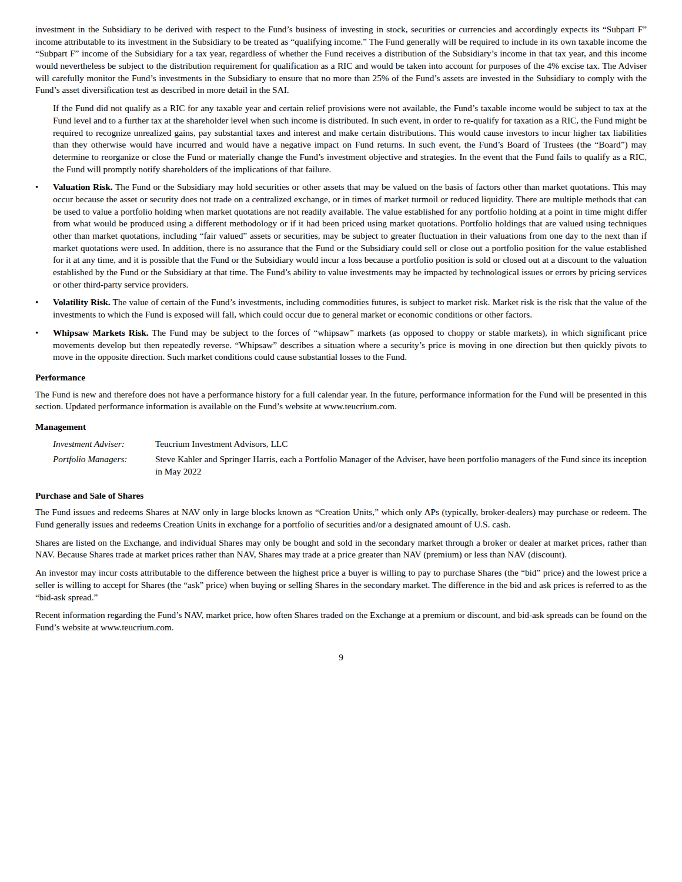investment in the Subsidiary to be derived with respect to the Fund’s business of investing in stock, securities or currencies and accordingly expects its “Subpart F” income attributable to its investment in the Subsidiary to be treated as “qualifying income.” The Fund generally will be required to include in its own taxable income the “Subpart F” income of the Subsidiary for a tax year, regardless of whether the Fund receives a distribution of the Subsidiary’s income in that tax year, and this income would nevertheless be subject to the distribution requirement for qualification as a RIC and would be taken into account for purposes of the 4% excise tax. The Adviser will carefully monitor the Fund’s investments in the Subsidiary to ensure that no more than 25% of the Fund’s assets are invested in the Subsidiary to comply with the Fund’s asset diversification test as described in more detail in the SAI.
If the Fund did not qualify as a RIC for any taxable year and certain relief provisions were not available, the Fund’s taxable income would be subject to tax at the Fund level and to a further tax at the shareholder level when such income is distributed. In such event, in order to re-qualify for taxation as a RIC, the Fund might be required to recognize unrealized gains, pay substantial taxes and interest and make certain distributions. This would cause investors to incur higher tax liabilities than they otherwise would have incurred and would have a negative impact on Fund returns. In such event, the Fund’s Board of Trustees (the “Board”) may determine to reorganize or close the Fund or materially change the Fund’s investment objective and strategies. In the event that the Fund fails to qualify as a RIC, the Fund will promptly notify shareholders of the implications of that failure.
•
Valuation Risk. The Fund or the Subsidiary may hold securities or other assets that may be valued on the basis of factors other than market quotations. This may occur because the asset or security does not trade on a centralized exchange, or in times of market turmoil or reduced liquidity. There are multiple methods that can be used to value a portfolio holding when market quotations are not readily available. The value established for any portfolio holding at a point in time might differ from what would be produced using a different methodology or if it had been priced using market quotations. Portfolio holdings that are valued using techniques other than market quotations, including “fair valued” assets or securities, may be subject to greater fluctuation in their valuations from one day to the next than if market quotations were used. In addition, there is no assurance that the Fund or the Subsidiary could sell or close out a portfolio position for the value established for it at any time, and it is possible that the Fund or the Subsidiary would incur a loss because a portfolio position is sold or closed out at a discount to the valuation established by the Fund or the Subsidiary at that time. The Fund’s ability to value investments may be impacted by technological issues or errors by pricing services or other third-party service providers.
•
Volatility Risk. The value of certain of the Fund’s investments, including commodities futures, is subject to market risk. Market risk is the risk that the value of the investments to which the Fund is exposed will fall, which could occur due to general market or economic conditions or other factors.
•
Whipsaw Markets Risk. The Fund may be subject to the forces of “whipsaw” markets (as opposed to choppy or stable markets), in which significant price movements develop but then repeatedly reverse. “Whipsaw” describes a situation where a security’s price is moving in one direction but then quickly pivots to move in the opposite direction. Such market conditions could cause substantial losses to the Fund.
Performance
The Fund is new and therefore does not have a performance history for a full calendar year. In the future, performance information for the Fund will be presented in this section. Updated performance information is available on the Fund’s website at www.teucrium.com.
Management
| Investment Adviser: | Teucrium Investment Advisors, LLC |
| Portfolio Managers: | Steve Kahler and Springer Harris, each a Portfolio Manager of the Adviser, have been portfolio managers of the Fund since its inception in May 2022 |
Purchase and Sale of Shares
The Fund issues and redeems Shares at NAV only in large blocks known as “Creation Units,” which only APs (typically, broker-dealers) may purchase or redeem. The Fund generally issues and redeems Creation Units in exchange for a portfolio of securities and/or a designated amount of U.S. cash.
Shares are listed on the Exchange, and individual Shares may only be bought and sold in the secondary market through a broker or dealer at market prices, rather than NAV. Because Shares trade at market prices rather than NAV, Shares may trade at a price greater than NAV (premium) or less than NAV (discount).
An investor may incur costs attributable to the difference between the highest price a buyer is willing to pay to purchase Shares (the “bid” price) and the lowest price a seller is willing to accept for Shares (the “ask” price) when buying or selling Shares in the secondary market. The difference in the bid and ask prices is referred to as the “bid-ask spread.”
Recent information regarding the Fund’s NAV, market price, how often Shares traded on the Exchange at a premium or discount, and bid-ask spreads can be found on the Fund’s website at www.teucrium.com.
9